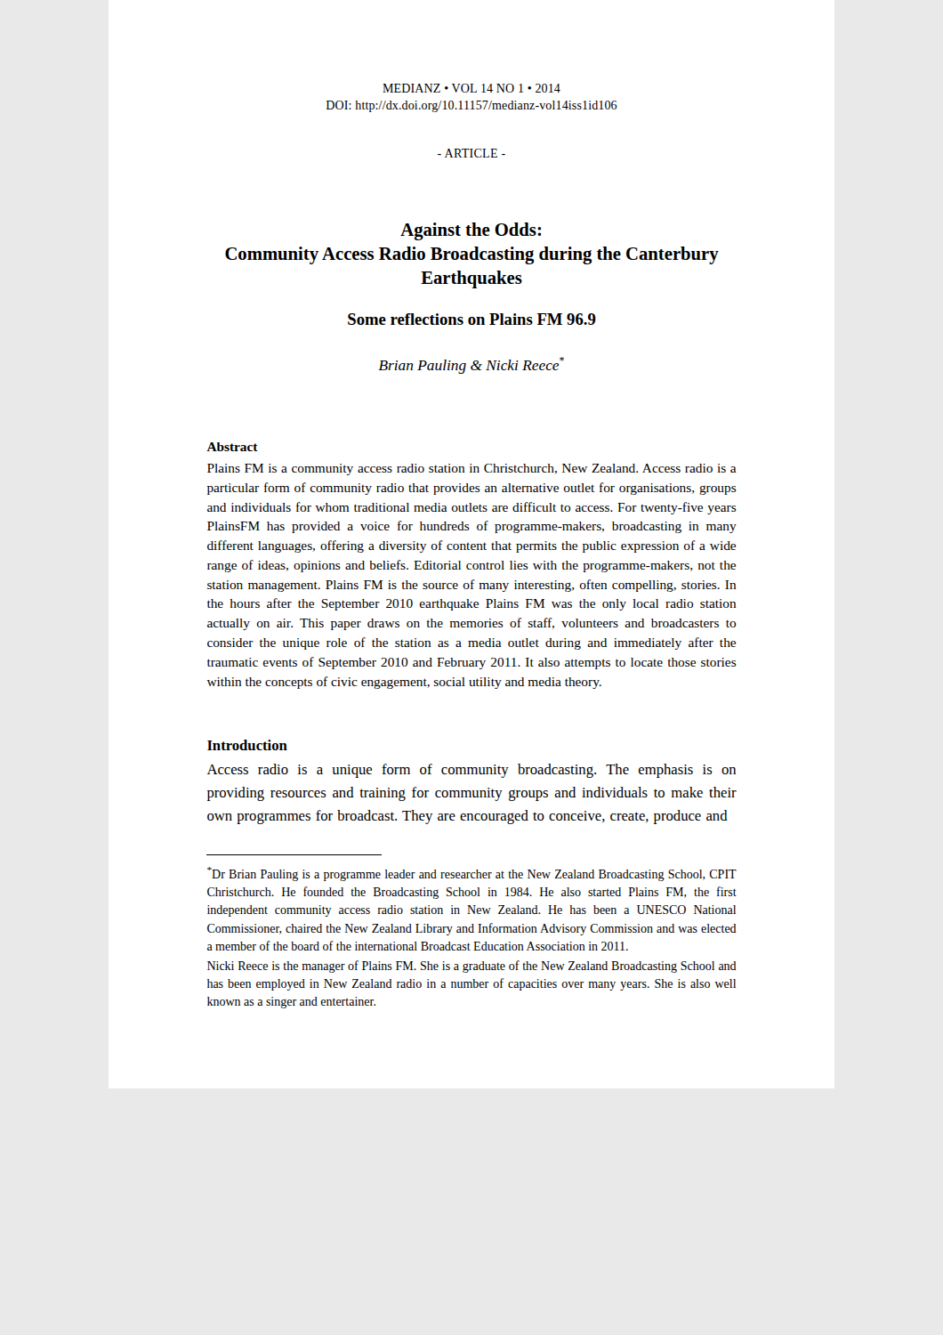MEDIANZ • VOL 14 NO 1 • 2014 DOI: http://dx.doi.org/10.11157/medianz-vol14iss1id106
- ARTICLE -
Against the Odds:
Community Access Radio Broadcasting during the Canterbury Earthquakes
Some reflections on Plains FM 96.9
Brian Pauling & Nicki Reece*
Abstract
Plains FM is a community access radio station in Christchurch, New Zealand. Access radio is a particular form of community radio that provides an alternative outlet for organisations, groups and individuals for whom traditional media outlets are difficult to access. For twenty-five years PlainsFM has provided a voice for hundreds of programme-makers, broadcasting in many different languages, offering a diversity of content that permits the public expression of a wide range of ideas, opinions and beliefs. Editorial control lies with the programme-makers, not the station management. Plains FM is the source of many interesting, often compelling, stories. In the hours after the September 2010 earthquake Plains FM was the only local radio station actually on air. This paper draws on the memories of staff, volunteers and broadcasters to consider the unique role of the station as a media outlet during and immediately after the traumatic events of September 2010 and February 2011. It also attempts to locate those stories within the concepts of civic engagement, social utility and media theory.
Introduction
Access radio is a unique form of community broadcasting. The emphasis is on providing resources and training for community groups and individuals to make their own programmes for broadcast. They are encouraged to conceive, create, produce and
*Dr Brian Pauling is a programme leader and researcher at the New Zealand Broadcasting School, CPIT Christchurch. He founded the Broadcasting School in 1984. He also started Plains FM, the first independent community access radio station in New Zealand. He has been a UNESCO National Commissioner, chaired the New Zealand Library and Information Advisory Commission and was elected a member of the board of the international Broadcast Education Association in 2011.
Nicki Reece is the manager of Plains FM. She is a graduate of the New Zealand Broadcasting School and has been employed in New Zealand radio in a number of capacities over many years. She is also well known as a singer and entertainer.